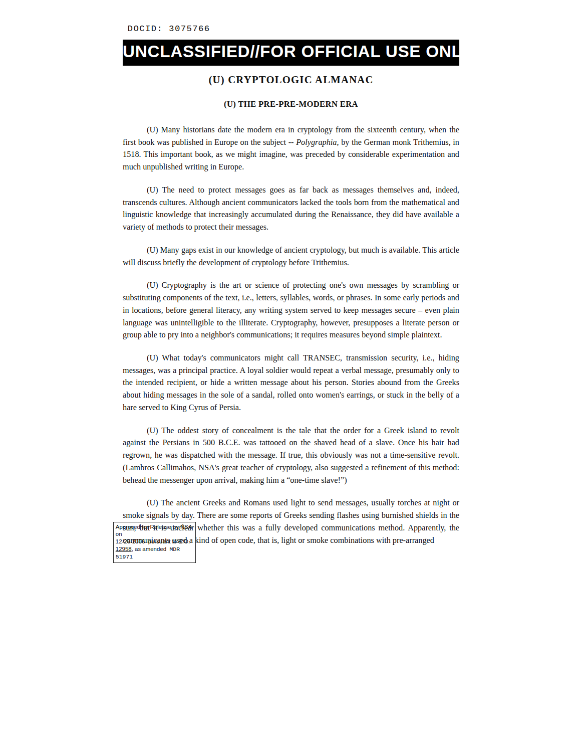DOCID: 3075766
UNCLASSIFIED//FOR OFFICIAL USE ONLY
(U) CRYPTOLOGIC ALMANAC
(U) THE PRE-PRE-MODERN ERA
(U) Many historians date the modern era in cryptology from the sixteenth century, when the first book was published in Europe on the subject -- Polygraphia, by the German monk Trithemius, in 1518. This important book, as we might imagine, was preceded by considerable experimentation and much unpublished writing in Europe.
(U) The need to protect messages goes as far back as messages themselves and, indeed, transcends cultures. Although ancient communicators lacked the tools born from the mathematical and linguistic knowledge that increasingly accumulated during the Renaissance, they did have available a variety of methods to protect their messages.
(U) Many gaps exist in our knowledge of ancient cryptology, but much is available. This article will discuss briefly the development of cryptology before Trithemius.
(U) Cryptography is the art or science of protecting one's own messages by scrambling or substituting components of the text, i.e., letters, syllables, words, or phrases. In some early periods and in locations, before general literacy, any writing system served to keep messages secure – even plain language was unintelligible to the illiterate. Cryptography, however, presupposes a literate person or group able to pry into a neighbor's communications; it requires measures beyond simple plaintext.
(U) What today's communicators might call TRANSEC, transmission security, i.e., hiding messages, was a principal practice. A loyal soldier would repeat a verbal message, presumably only to the intended recipient, or hide a written message about his person. Stories abound from the Greeks about hiding messages in the sole of a sandal, rolled onto women's earrings, or stuck in the belly of a hare served to King Cyrus of Persia.
(U) The oddest story of concealment is the tale that the order for a Greek island to revolt against the Persians in 500 B.C.E. was tattooed on the shaved head of a slave. Once his hair had regrown, he was dispatched with the message. If true, this obviously was not a time-sensitive revolt. (Lambros Callimahos, NSA's great teacher of cryptology, also suggested a refinement of this method: behead the messenger upon arrival, making him a “one-time slave!”)
(U) The ancient Greeks and Romans used light to send messages, usually torches at night or smoke signals by day. There are some reports of Greeks sending flashes using burnished shields in the sun, but it is unclear whether this was a fully developed communications method. Apparently, the communicants used a kind of open code, that is, light or smoke combinations with pre-arranged
Approved for Release by NSA on
12-26-2006 pursuant to E.O.
12958, as amended MDR 51971